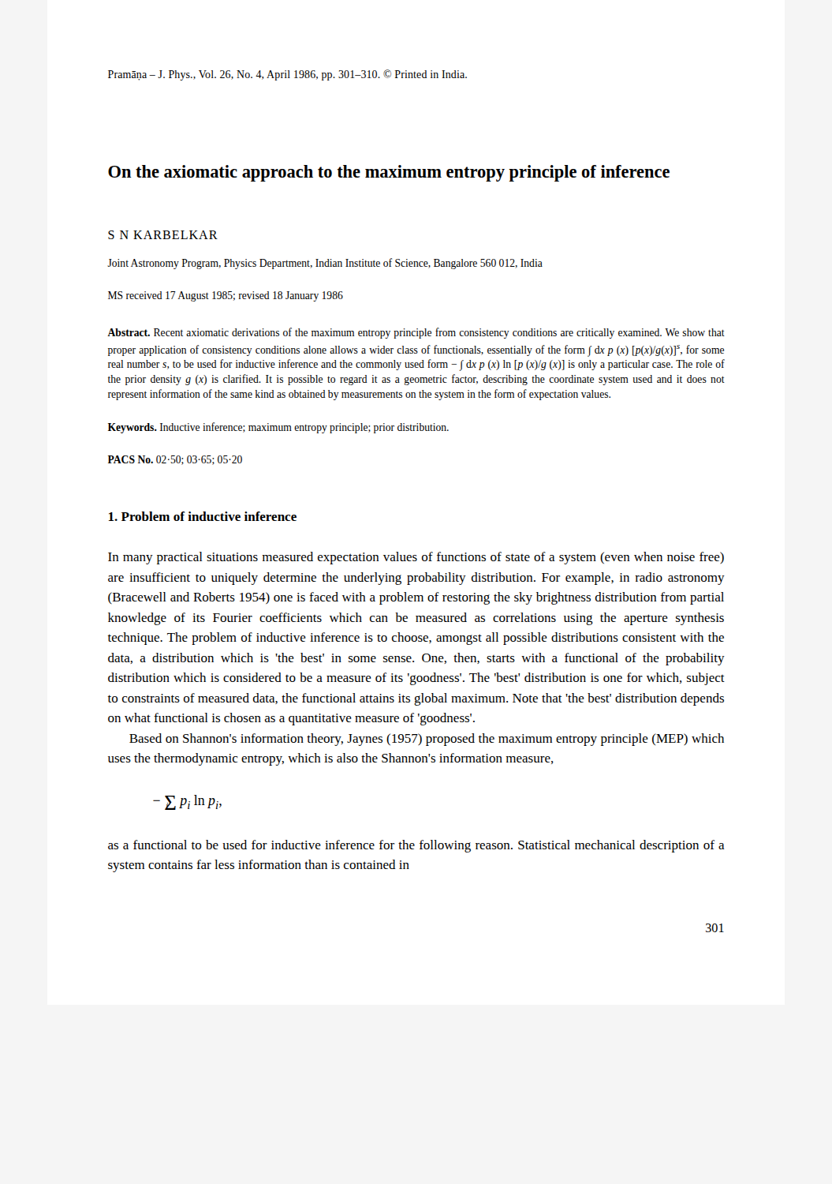Pramāṇa – J. Phys., Vol. 26, No. 4, April 1986, pp. 301–310. © Printed in India.
On the axiomatic approach to the maximum entropy principle of inference
S N KARBELKAR
Joint Astronomy Program, Physics Department, Indian Institute of Science, Bangalore 560 012, India
MS received 17 August 1985; revised 18 January 1986
Abstract. Recent axiomatic derivations of the maximum entropy principle from consistency conditions are critically examined. We show that proper application of consistency conditions alone allows a wider class of functionals, essentially of the form ∫ dx p (x) [p(x)/g(x)]s, for some real number s, to be used for inductive inference and the commonly used form − ∫ dx p (x) ln [p (x)/g (x)] is only a particular case. The role of the prior density g (x) is clarified. It is possible to regard it as a geometric factor, describing the coordinate system used and it does not represent information of the same kind as obtained by measurements on the system in the form of expectation values.
Keywords. Inductive inference; maximum entropy principle; prior distribution.
PACS No. 02·50; 03·65; 05·20
1. Problem of inductive inference
In many practical situations measured expectation values of functions of state of a system (even when noise free) are insufficient to uniquely determine the underlying probability distribution. For example, in radio astronomy (Bracewell and Roberts 1954) one is faced with a problem of restoring the sky brightness distribution from partial knowledge of its Fourier coefficients which can be measured as correlations using the aperture synthesis technique. The problem of inductive inference is to choose, amongst all possible distributions consistent with the data, a distribution which is 'the best' in some sense. One, then, starts with a functional of the probability distribution which is considered to be a measure of its 'goodness'. The 'best' distribution is one for which, subject to constraints of measured data, the functional attains its global maximum. Note that 'the best' distribution depends on what functional is chosen as a quantitative measure of 'goodness'.
Based on Shannon's information theory, Jaynes (1957) proposed the maximum entropy principle (MEP) which uses the thermodynamic entropy, which is also the Shannon's information measure,
− Σi pi ln pi,
as a functional to be used for inductive inference for the following reason. Statistical mechanical description of a system contains far less information than is contained in
301